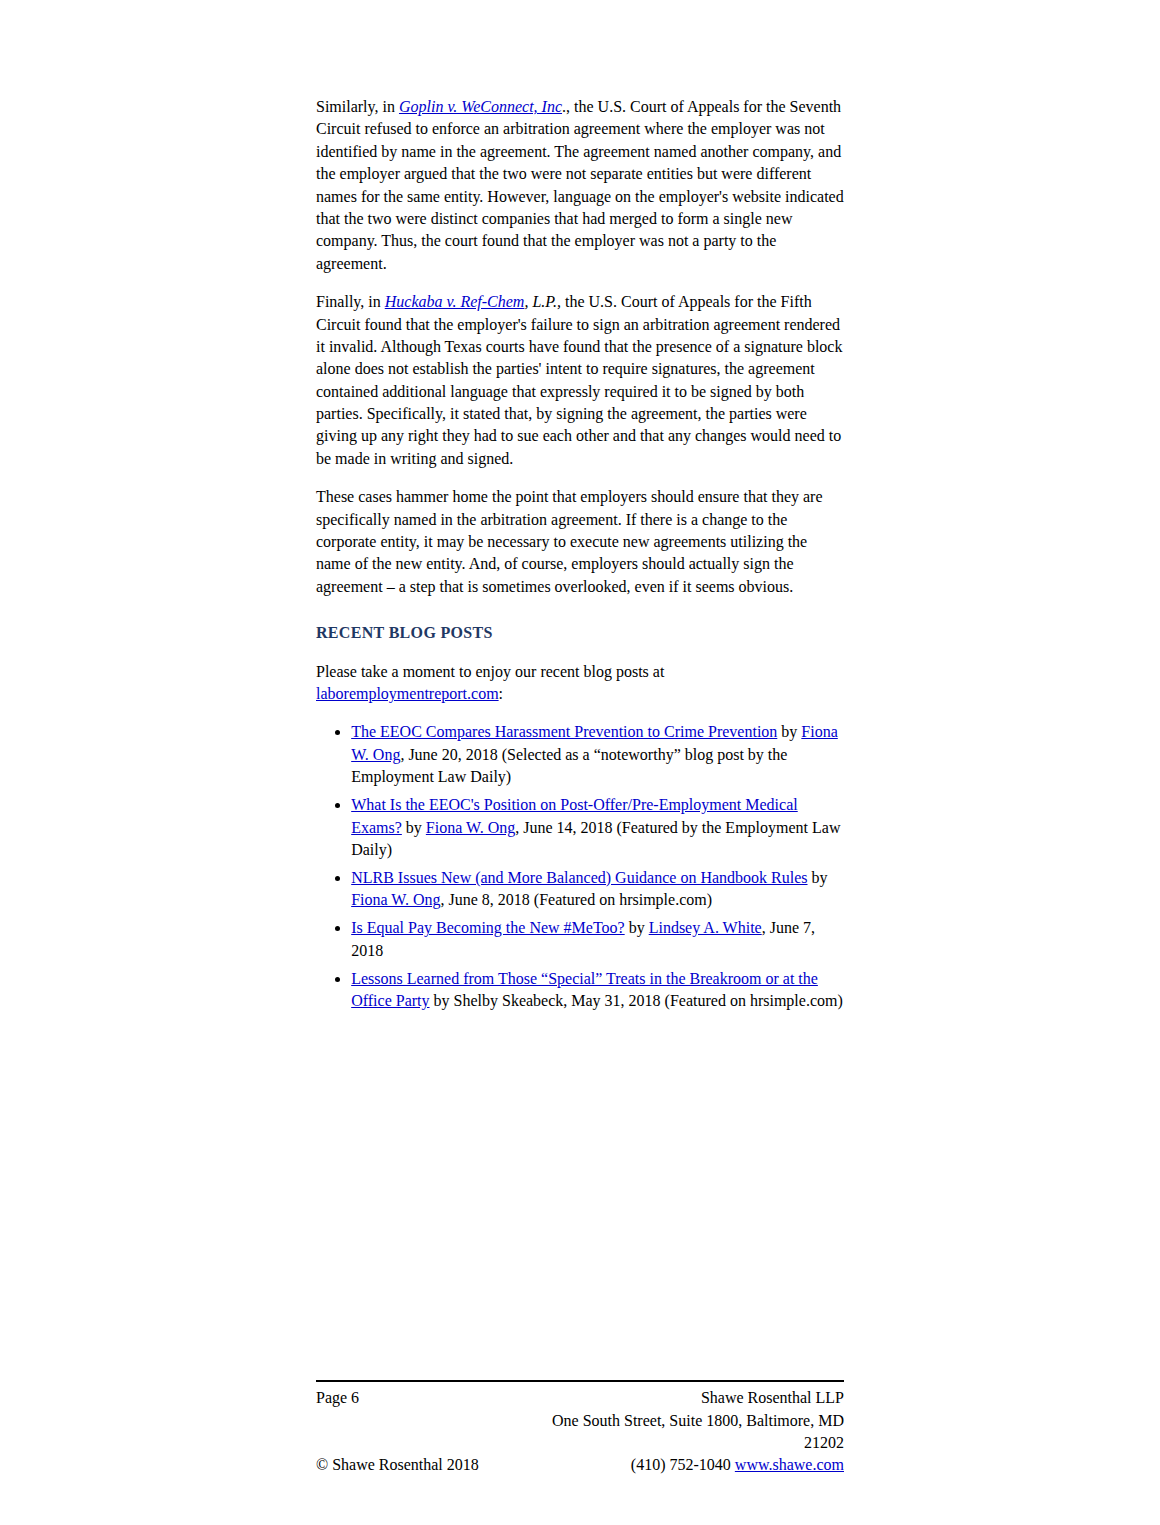Similarly, in Goplin v. WeConnect, Inc., the U.S. Court of Appeals for the Seventh Circuit refused to enforce an arbitration agreement where the employer was not identified by name in the agreement. The agreement named another company, and the employer argued that the two were not separate entities but were different names for the same entity. However, language on the employer's website indicated that the two were distinct companies that had merged to form a single new company. Thus, the court found that the employer was not a party to the agreement.
Finally, in Huckaba v. Ref-Chem, L.P., the U.S. Court of Appeals for the Fifth Circuit found that the employer's failure to sign an arbitration agreement rendered it invalid. Although Texas courts have found that the presence of a signature block alone does not establish the parties' intent to require signatures, the agreement contained additional language that expressly required it to be signed by both parties. Specifically, it stated that, by signing the agreement, the parties were giving up any right they had to sue each other and that any changes would need to be made in writing and signed.
These cases hammer home the point that employers should ensure that they are specifically named in the arbitration agreement. If there is a change to the corporate entity, it may be necessary to execute new agreements utilizing the name of the new entity. And, of course, employers should actually sign the agreement – a step that is sometimes overlooked, even if it seems obvious.
RECENT BLOG POSTS
Please take a moment to enjoy our recent blog posts at laboremploymentreport.com:
The EEOC Compares Harassment Prevention to Crime Prevention by Fiona W. Ong, June 20, 2018 (Selected as a “noteworthy” blog post by the Employment Law Daily)
What Is the EEOC's Position on Post-Offer/Pre-Employment Medical Exams? by Fiona W. Ong, June 14, 2018 (Featured by the Employment Law Daily)
NLRB Issues New (and More Balanced) Guidance on Handbook Rules by Fiona W. Ong, June 8, 2018 (Featured on hrsimple.com)
Is Equal Pay Becoming the New #MeToo? by Lindsey A. White, June 7, 2018
Lessons Learned from Those “Special” Treats in the Breakroom or at the Office Party by Shelby Skeabeck, May 31, 2018 (Featured on hrsimple.com)
| Page 6 | Shawe Rosenthal LLP |
| | One South Street, Suite 1800, Baltimore, MD 21202 |
| © Shawe Rosenthal 2018 | (410) 752-1040 www.shawe.com |